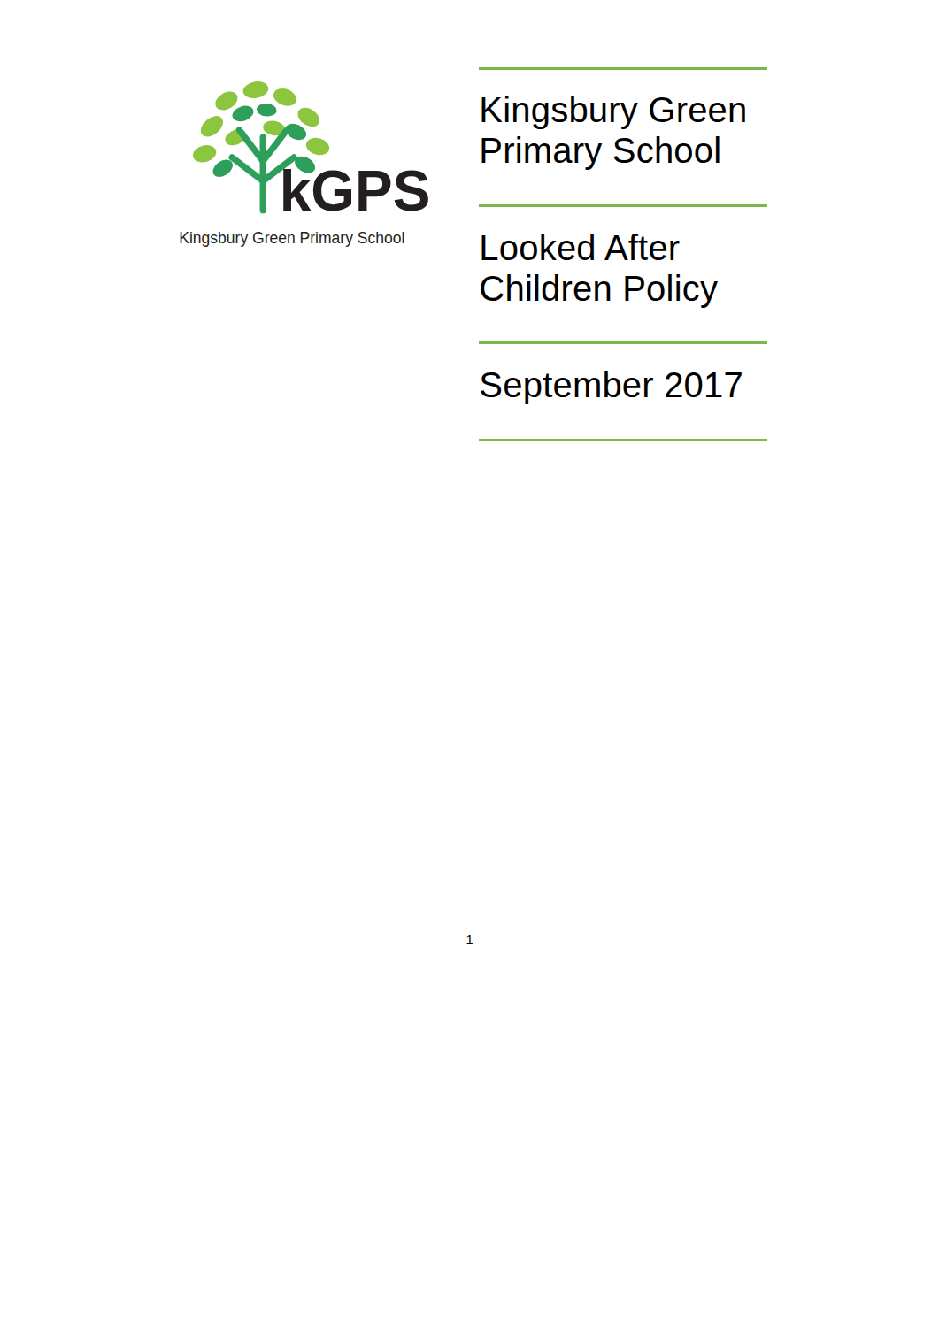KGPS Kingsbury Green Primary School logo kGPS Kingsbury Green Primary School
Kingsbury Green
Primary School
Looked After
Children Policy
September 2017
1